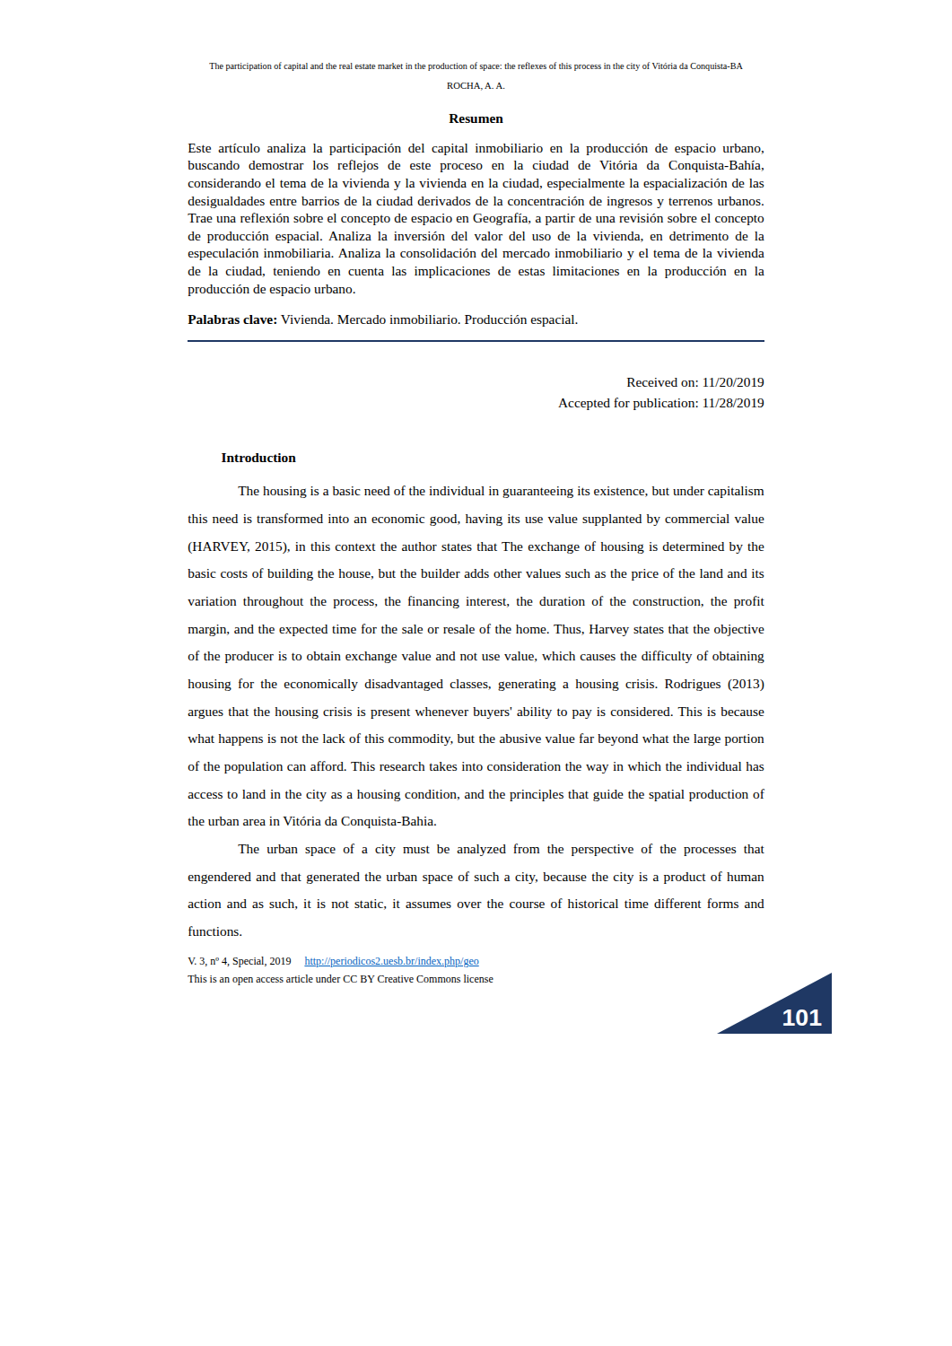The participation of capital and the real estate market in the production of space: the reflexes of this process in the city of Vitória da Conquista-BA
ROCHA, A. A.
Resumen
Este artículo analiza la participación del capital inmobiliario en la producción de espacio urbano, buscando demostrar los reflejos de este proceso en la ciudad de Vitória da Conquista-Bahía, considerando el tema de la vivienda y la vivienda en la ciudad, especialmente la espacialización de las desigualdades entre barrios de la ciudad derivados de la concentración de ingresos y terrenos urbanos. Trae una reflexión sobre el concepto de espacio en Geografía, a partir de una revisión sobre el concepto de producción espacial. Analiza la inversión del valor del uso de la vivienda, en detrimento de la especulación inmobiliaria. Analiza la consolidación del mercado inmobiliario y el tema de la vivienda de la ciudad, teniendo en cuenta las implicaciones de estas limitaciones en la producción en la producción de espacio urbano.
Palabras clave: Vivienda. Mercado inmobiliario. Producción espacial.
Received on: 11/20/2019
Accepted for publication: 11/28/2019
Introduction
The housing is a basic need of the individual in guaranteeing its existence, but under capitalism this need is transformed into an economic good, having its use value supplanted by commercial value (HARVEY, 2015), in this context the author states that The exchange of housing is determined by the basic costs of building the house, but the builder adds other values such as the price of the land and its variation throughout the process, the financing interest, the duration of the construction, the profit margin, and the expected time for the sale or resale of the home. Thus, Harvey states that the objective of the producer is to obtain exchange value and not use value, which causes the difficulty of obtaining housing for the economically disadvantaged classes, generating a housing crisis. Rodrigues (2013) argues that the housing crisis is present whenever buyers' ability to pay is considered. This is because what happens is not the lack of this commodity, but the abusive value far beyond what the large portion of the population can afford. This research takes into consideration the way in which the individual has access to land in the city as a housing condition, and the principles that guide the spatial production of the urban area in Vitória da Conquista-Bahia.
The urban space of a city must be analyzed from the perspective of the processes that engendered and that generated the urban space of such a city, because the city is a product of human action and as such, it is not static, it assumes over the course of historical time different forms and functions.
V. 3, nº 4, Special, 2019 http://periodicos2.uesb.br/index.php/geo
This is an open access article under CC BY Creative Commons license
101